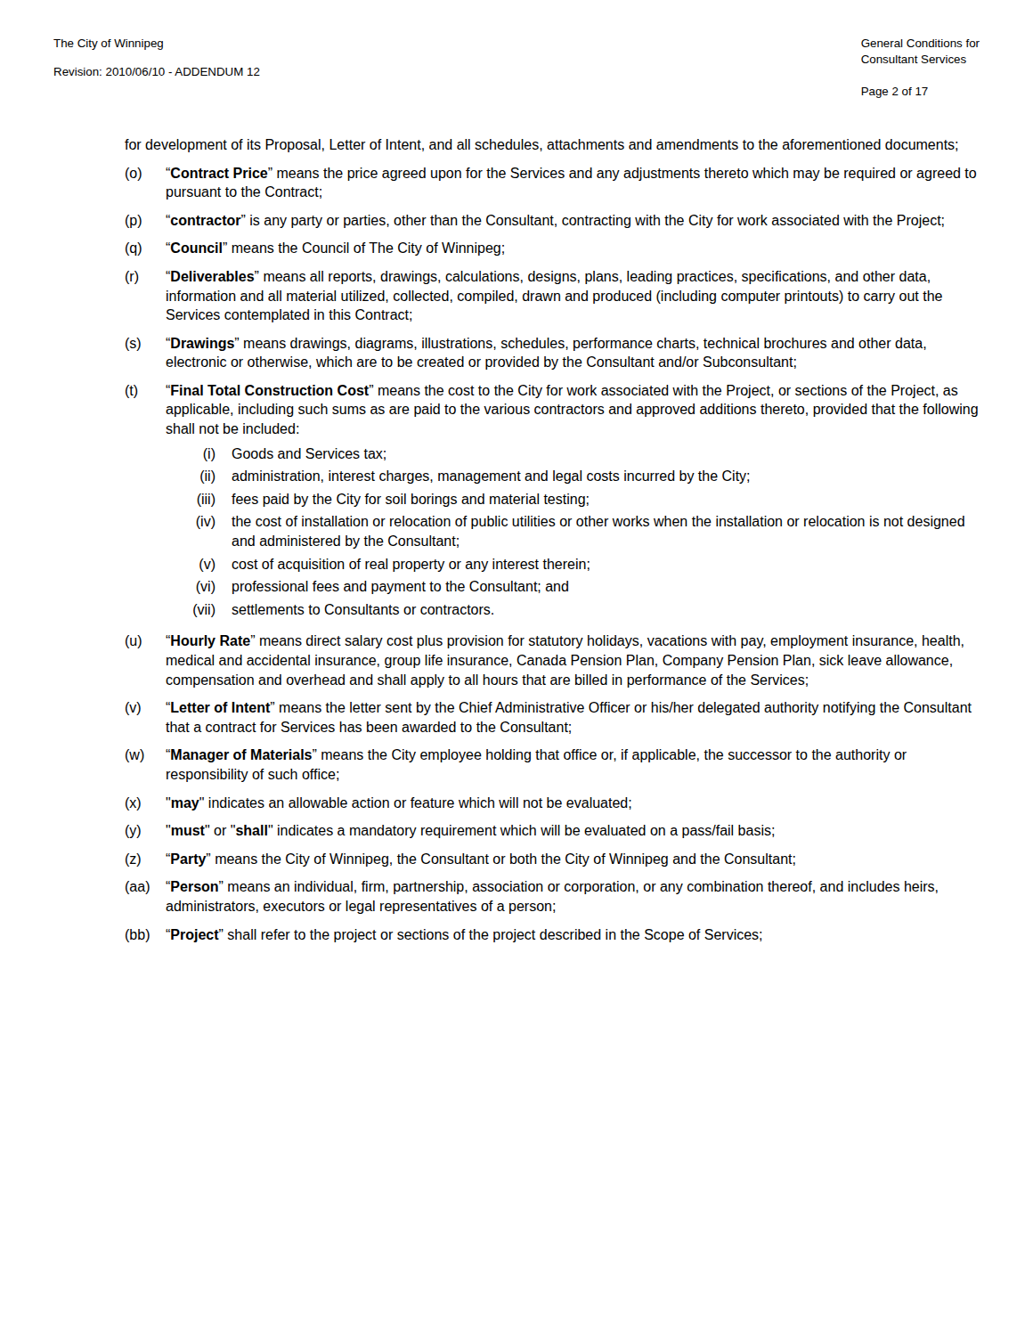The City of Winnipeg
Revision: 2010/06/10 - ADDENDUM 12
General Conditions for
Consultant Services
Page 2 of 17
for development of its Proposal, Letter of Intent, and all schedules, attachments and amendments to the aforementioned documents;
(o) “Contract Price” means the price agreed upon for the Services and any adjustments thereto which may be required or agreed to pursuant to the Contract;
(p) “contractor” is any party or parties, other than the Consultant, contracting with the City for work associated with the Project;
(q) “Council” means the Council of The City of Winnipeg;
(r) “Deliverables” means all reports, drawings, calculations, designs, plans, leading practices, specifications, and other data, information and all material utilized, collected, compiled, drawn and produced (including computer printouts) to carry out the Services contemplated in this Contract;
(s) “Drawings” means drawings, diagrams, illustrations, schedules, performance charts, technical brochures and other data, electronic or otherwise, which are to be created or provided by the Consultant and/or Subconsultant;
(t) “Final Total Construction Cost” means the cost to the City for work associated with the Project, or sections of the Project, as applicable, including such sums as are paid to the various contractors and approved additions thereto, provided that the following shall not be included:
(i) Goods and Services tax;
(ii) administration, interest charges, management and legal costs incurred by the City;
(iii) fees paid by the City for soil borings and material testing;
(iv) the cost of installation or relocation of public utilities or other works when the installation or relocation is not designed and administered by the Consultant;
(v) cost of acquisition of real property or any interest therein;
(vi) professional fees and payment to the Consultant; and
(vii) settlements to Consultants or contractors.
(u) “Hourly Rate” means direct salary cost plus provision for statutory holidays, vacations with pay, employment insurance, health, medical and accidental insurance, group life insurance, Canada Pension Plan, Company Pension Plan, sick leave allowance, compensation and overhead and shall apply to all hours that are billed in performance of the Services;
(v) “Letter of Intent” means the letter sent by the Chief Administrative Officer or his/her delegated authority notifying the Consultant that a contract for Services has been awarded to the Consultant;
(w) “Manager of Materials” means the City employee holding that office or, if applicable, the successor to the authority or responsibility of such office;
(x) "may" indicates an allowable action or feature which will not be evaluated;
(y) "must" or "shall" indicates a mandatory requirement which will be evaluated on a pass/fail basis;
(z) “Party” means the City of Winnipeg, the Consultant or both the City of Winnipeg and the Consultant;
(aa) “Person” means an individual, firm, partnership, association or corporation, or any combination thereof, and includes heirs, administrators, executors or legal representatives of a person;
(bb) “Project” shall refer to the project or sections of the project described in the Scope of Services;